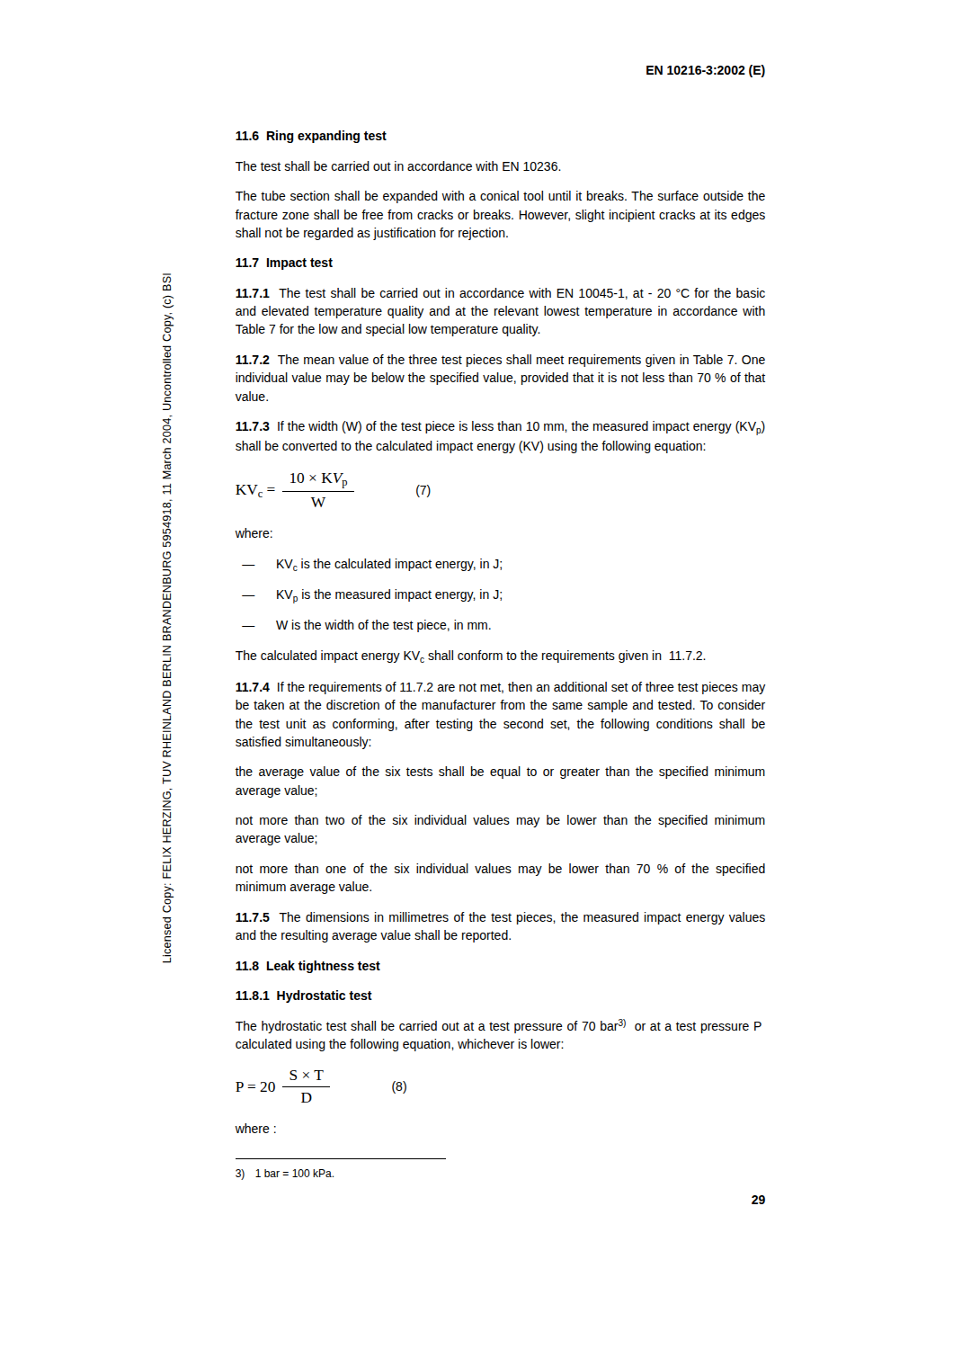Licensed Copy: FELIX HERZING, TUV RHEINLAND BERLIN BRANDENBURG 5954918, 11 March 2004, Uncontrolled Copy, (c) BSI
EN 10216-3:2002 (E)
11.6 Ring expanding test
The test shall be carried out in accordance with EN 10236.
The tube section shall be expanded with a conical tool until it breaks. The surface outside the fracture zone shall be free from cracks or breaks. However, slight incipient cracks at its edges shall not be regarded as justification for rejection.
11.7 Impact test
11.7.1 The test shall be carried out in accordance with EN 10045-1, at - 20 °C for the basic and elevated temperature quality and at the relevant lowest temperature in accordance with Table 7 for the low and special low temperature quality.
11.7.2 The mean value of the three test pieces shall meet requirements given in Table 7. One individual value may be below the specified value, provided that it is not less than 70 % of that value.
11.7.3 If the width (W) of the test piece is less than 10 mm, the measured impact energy (KVp) shall be converted to the calculated impact energy (KV) using the following equation:
KVc = 10 × KVp W (7)
where:
KVc is the calculated impact energy, in J;
KVp is the measured impact energy, in J;
W is the width of the test piece, in mm.
The calculated impact energy KVc shall conform to the requirements given in 11.7.2.
11.7.4 If the requirements of 11.7.2 are not met, then an additional set of three test pieces may be taken at the discretion of the manufacturer from the same sample and tested. To consider the test unit as conforming, after testing the second set, the following conditions shall be satisfied simultaneously:
the average value of the six tests shall be equal to or greater than the specified minimum average value;
not more than two of the six individual values may be lower than the specified minimum average value;
not more than one of the six individual values may be lower than 70 % of the specified minimum average value.
11.7.5 The dimensions in millimetres of the test pieces, the measured impact energy values and the resulting average value shall be reported.
11.8 Leak tightness test
11.8.1 Hydrostatic test
The hydrostatic test shall be carried out at a test pressure of 70 bar3) or at a test pressure P calculated using the following equation, whichever is lower:
P = 20 S × T D (8)
where :
3) 1 bar = 100 kPa.
29